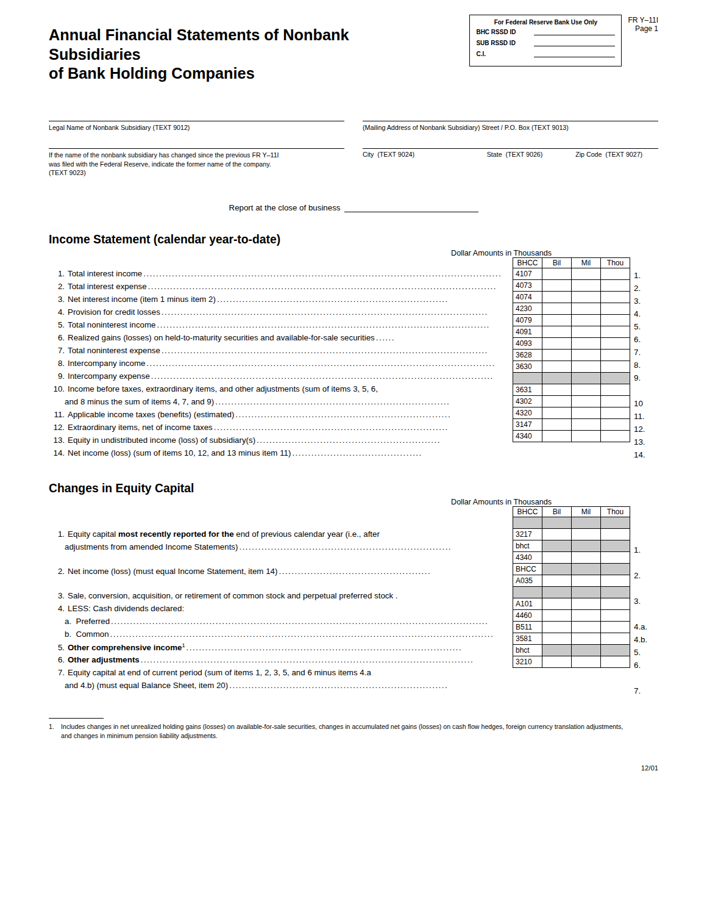Annual Financial Statements of Nonbank Subsidiaries
of Bank Holding Companies
For Federal Reserve Bank Use Only
BHC RSSD ID
SUB RSSD ID
C.I.
FR Y–11IPage 1
Legal Name of Nonbank Subsidiary (TEXT 9012)
If the name of the nonbank subsidiary has changed since the previous FR Y–11I
was filed with the Federal Reserve, indicate the former name of the company.
(TEXT 9023)
(Mailing Address of Nonbank Subsidiary) Street / P.O. Box (TEXT 9013)
City (TEXT 9024) State (TEXT 9026) Zip Code (TEXT 9027)
Report at the close of business
Income Statement (calendar year-to-date)
Dollar Amounts in Thousands
1. Total interest income.................................................................................................................
2. Total interest expense..............................................................................................................
3. Net interest income (item 1 minus item 2).........................................................................
4. Provision for credit losses.......................................................................................................
5. Total noninterest income.........................................................................................................
6. Realized gains (losses) on held-to-maturity securities and available-for-sale securities......
7. Total noninterest expense.......................................................................................................
8. Intercompany income..............................................................................................................
9. Intercompany expense............................................................................................................
10. Income before taxes, extraordinary items, and other adjustments (sum of items 3, 5, 6,
and 8 minus the sum of items 4, 7, and 9)..........................................................................
11. Applicable income taxes (benefits) (estimated)....................................................................
12. Extraordinary items, net of income taxes..........................................................................
13. Equity in undistributed income (loss) of subsidiary(s)..........................................................
14. Net income (loss) (sum of items 10, 12, and 13 minus item 11).........................................
| BHCC | Bil | Mil | Thou |
| --- | --- | --- | --- |
| 4107 | | | |
| 4073 | | | |
| 4074 | | | |
| 4230 | | | |
| 4079 | | | |
| 4091 | | | |
| 4093 | | | |
| 3628 | | | |
| 3630 | | | |
| 3631 | | | |
| 4302 | | | |
| 4320 | | | |
| 3147 | | | |
| 4340 | | | |
1.
2.
3.
4.
5.
6.
7.
8.
9.
10
11.
12.
13.
14.
Changes in Equity Capital
Dollar Amounts in Thousands
1. Equity capital most recently reported for the end of previous calendar year (i.e., after
adjustments from amended Income Statements)...................................................................
2. Net income (loss) (must equal Income Statement, item 14)................................................
3. Sale, conversion, acquisition, or retirement of common stock and perpetual preferred stock .
4. LESS: Cash dividends declared:
a. Preferred.......................................................................................................................
b. Common.........................................................................................................................
5. Other comprehensive income1.......................................................................................
6. Other adjustments.........................................................................................................
7. Equity capital at end of current period (sum of items 1, 2, 3, 5, and 6 minus items 4.a
and 4.b) (must equal Balance Sheet, item 20).....................................................................
| BHCC | Bil | Mil | Thou |
| --- | --- | --- | --- |
| 3217 | | | |
| bhct | | | |
| 4340 | | | |
| BHCC | | | |
| A035 | | | |
| A101 | | | |
| 4460 | | | |
| B511 | | | |
| 3581 | | | |
| bhct | | | |
| 3210 | | | |
1.
2.
3.
4.a.
4.b.
5.
6.
7.
1.
Includes changes in net unrealized holding gains (losses) on available-for-sale securities, changes in accumulated net gains (losses) on cash flow hedges, foreign currency translation adjustments, and changes in minimum pension liability adjustments.
12/01